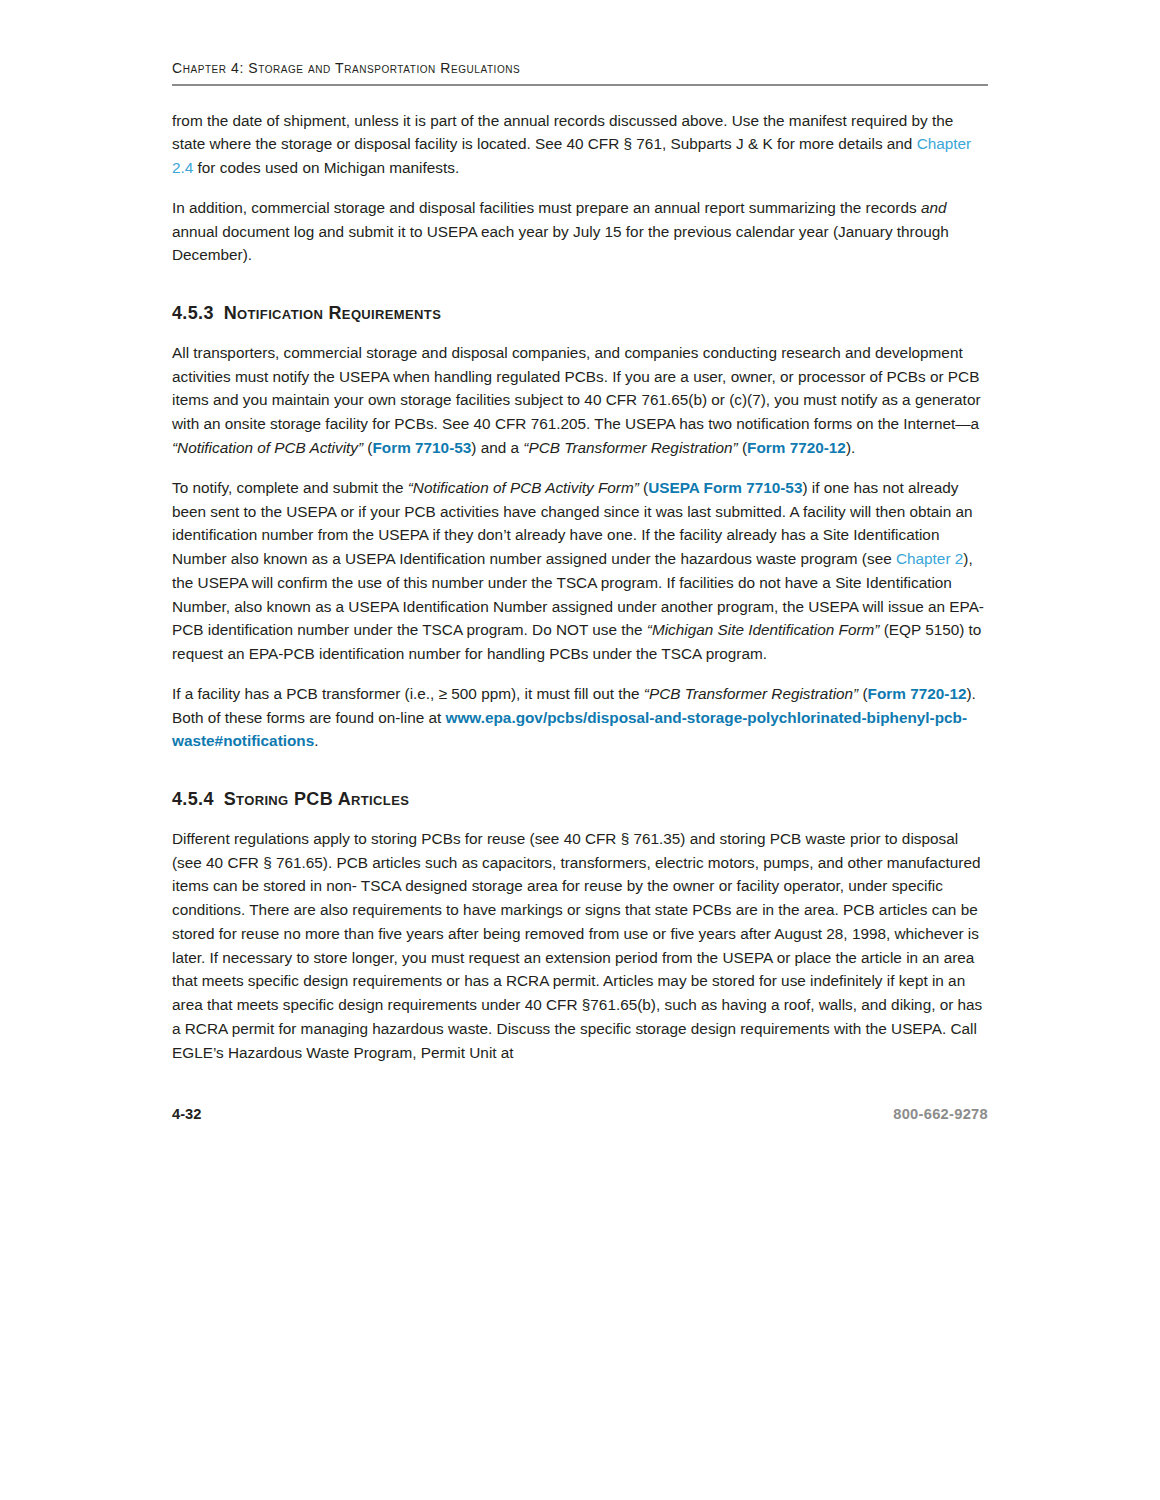Chapter 4: Storage and Transportation Regulations
from the date of shipment, unless it is part of the annual records discussed above. Use the manifest required by the state where the storage or disposal facility is located. See 40 CFR § 761, Subparts J & K for more details and Chapter 2.4 for codes used on Michigan manifests.
In addition, commercial storage and disposal facilities must prepare an annual report summarizing the records and annual document log and submit it to USEPA each year by July 15 for the previous calendar year (January through December).
4.5.3 Notification Requirements
All transporters, commercial storage and disposal companies, and companies conducting research and development activities must notify the USEPA when handling regulated PCBs. If you are a user, owner, or processor of PCBs or PCB items and you maintain your own storage facilities subject to 40 CFR 761.65(b) or (c)(7), you must notify as a generator with an onsite storage facility for PCBs. See 40 CFR 761.205. The USEPA has two notification forms on the Internet—a “Notification of PCB Activity” (Form 7710-53) and a “PCB Transformer Registration” (Form 7720-12).
To notify, complete and submit the “Notification of PCB Activity Form” (USEPA Form 7710-53) if one has not already been sent to the USEPA or if your PCB activities have changed since it was last submitted. A facility will then obtain an identification number from the USEPA if they don’t already have one. If the facility already has a Site Identification Number also known as a USEPA Identification number assigned under the hazardous waste program (see Chapter 2), the USEPA will confirm the use of this number under the TSCA program. If facilities do not have a Site Identification Number, also known as a USEPA Identification Number assigned under another program, the USEPA will issue an EPA-PCB identification number under the TSCA program. Do NOT use the “Michigan Site Identification Form” (EQP 5150) to request an EPA-PCB identification number for handling PCBs under the TSCA program.
If a facility has a PCB transformer (i.e., ≥ 500 ppm), it must fill out the “PCB Transformer Registration” (Form 7720-12). Both of these forms are found on-line at www.epa.gov/pcbs/disposal-and-storage-polychlorinated-biphenyl-pcb-waste#notifications.
4.5.4 Storing PCB Articles
Different regulations apply to storing PCBs for reuse (see 40 CFR § 761.35) and storing PCB waste prior to disposal (see 40 CFR § 761.65). PCB articles such as capacitors, transformers, electric motors, pumps, and other manufactured items can be stored in non- TSCA designed storage area for reuse by the owner or facility operator, under specific conditions. There are also requirements to have markings or signs that state PCBs are in the area. PCB articles can be stored for reuse no more than five years after being removed from use or five years after August 28, 1998, whichever is later. If necessary to store longer, you must request an extension period from the USEPA or place the article in an area that meets specific design requirements or has a RCRA permit. Articles may be stored for use indefinitely if kept in an area that meets specific design requirements under 40 CFR §761.65(b), such as having a roof, walls, and diking, or has a RCRA permit for managing hazardous waste. Discuss the specific storage design requirements with the USEPA. Call EGLE’s Hazardous Waste Program, Permit Unit at
4-32 800-662-9278